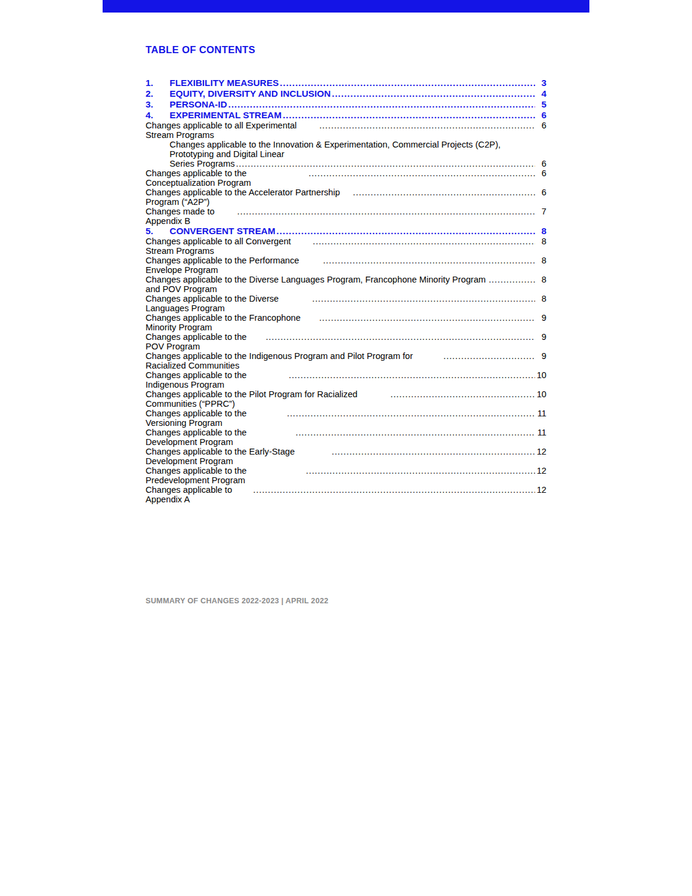TABLE OF CONTENTS
1. FLEXIBILITY MEASURES ................................................................................................................................. 3
2. EQUITY, DIVERSITY AND INCLUSION ..................................................................................................... 4
3. PERSONA-ID .................................................................................................................................. 5
4. EXPERIMENTAL STREAM ................................................................................................................. 6
Changes applicable to all Experimental Stream Programs .............................................................................................. 6
Changes applicable to the Innovation & Experimentation, Commercial Projects (C2P), Prototyping and Digital Linear Series Programs ................................................................................................................................................. 6
Changes applicable to the Conceptualization Program ................................................................................................... 6
Changes applicable to the Accelerator Partnership Program (“A2P”) .............................................................................. 6
Changes made to Appendix B ................................................................................................................................. 7
5. CONVERGENT STREAM ..................................................................................................................... 8
Changes applicable to all Convergent Stream Programs .................................................................................................. 8
Changes applicable to the Performance Envelope Program ............................................................................................. 8
Changes applicable to the Diverse Languages Program, Francophone Minority Program and POV Program ................... 8
Changes applicable to the Diverse Languages Program .................................................................................................. 8
Changes applicable to the Francophone Minority Program ............................................................................................... 9
Changes applicable to the POV Program ......................................................................................................................... 9
Changes applicable to the Indigenous Program and Pilot Program for Racialized Communities ...................................... 9
Changes applicable to the Indigenous Program ........................................................................................................... 10
Changes applicable to the Pilot Program for Racialized Communities (“PPRC”) ............................................................. 10
Changes applicable to the Versioning Program ............................................................................................................ 11
Changes applicable to the Development Program ........................................................................................................ 11
Changes applicable to the Early-Stage Development Program ......................................................................................... 12
Changes applicable to the Predevelopment Program ................................................................................................... 12
Changes applicable to Appendix A ....................................................................................................................... 12
SUMMARY OF CHANGES 2022-2023 | APRIL 2022